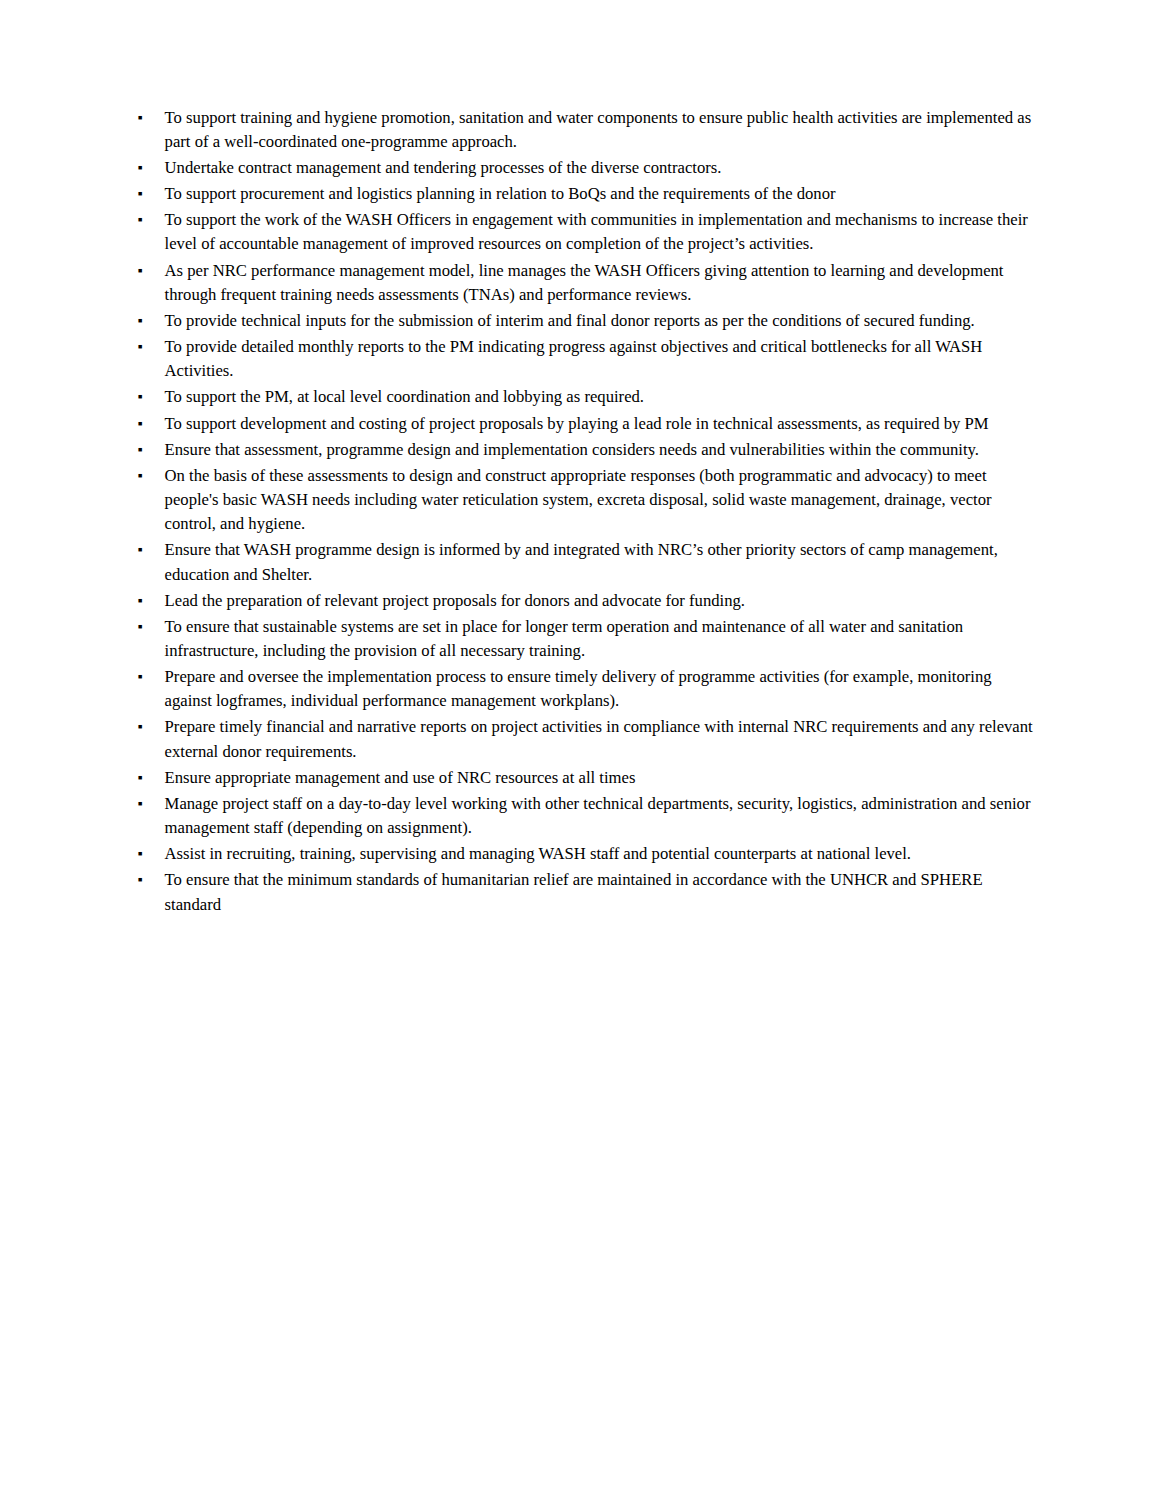To support training and hygiene promotion, sanitation and water components to ensure public health activities are implemented as part of a well-coordinated one-programme approach.
Undertake contract management and tendering processes of the diverse contractors.
To support procurement and logistics planning in relation to BoQs and the requirements of the donor
To support the work of the WASH Officers in engagement with communities in implementation and mechanisms to increase their level of accountable management of improved resources on completion of the project’s activities.
As per NRC performance management model, line manages the WASH Officers giving attention to learning and development through frequent training needs assessments (TNAs) and performance reviews.
To provide technical inputs for the submission of interim and final donor reports as per the conditions of secured funding.
To provide detailed monthly reports to the PM indicating progress against objectives and critical bottlenecks for all WASH Activities.
To support the PM, at local level coordination and lobbying as required.
To support development and costing of project proposals by playing a lead role in technical assessments, as required by PM
Ensure that assessment, programme design and implementation considers needs and vulnerabilities within the community.
On the basis of these assessments to design and construct appropriate responses (both programmatic and advocacy) to meet people's basic WASH needs including water reticulation system, excreta disposal, solid waste management, drainage, vector control, and hygiene.
Ensure that WASH programme design is informed by and integrated with NRC’s other priority sectors of camp management, education and Shelter.
Lead the preparation of relevant project proposals for donors and advocate for funding.
To ensure that sustainable systems are set in place for longer term operation and maintenance of all water and sanitation infrastructure, including the provision of all necessary training.
Prepare and oversee the implementation process to ensure timely delivery of programme activities (for example, monitoring against logframes, individual performance management workplans).
Prepare timely financial and narrative reports on project activities in compliance with internal NRC requirements and any relevant external donor requirements.
Ensure appropriate management and use of NRC resources at all times
Manage project staff on a day-to-day level working with other technical departments, security, logistics, administration and senior management staff (depending on assignment).
Assist in recruiting, training, supervising and managing WASH staff and potential counterparts at national level.
To ensure that the minimum standards of humanitarian relief are maintained in accordance with the UNHCR and SPHERE standard